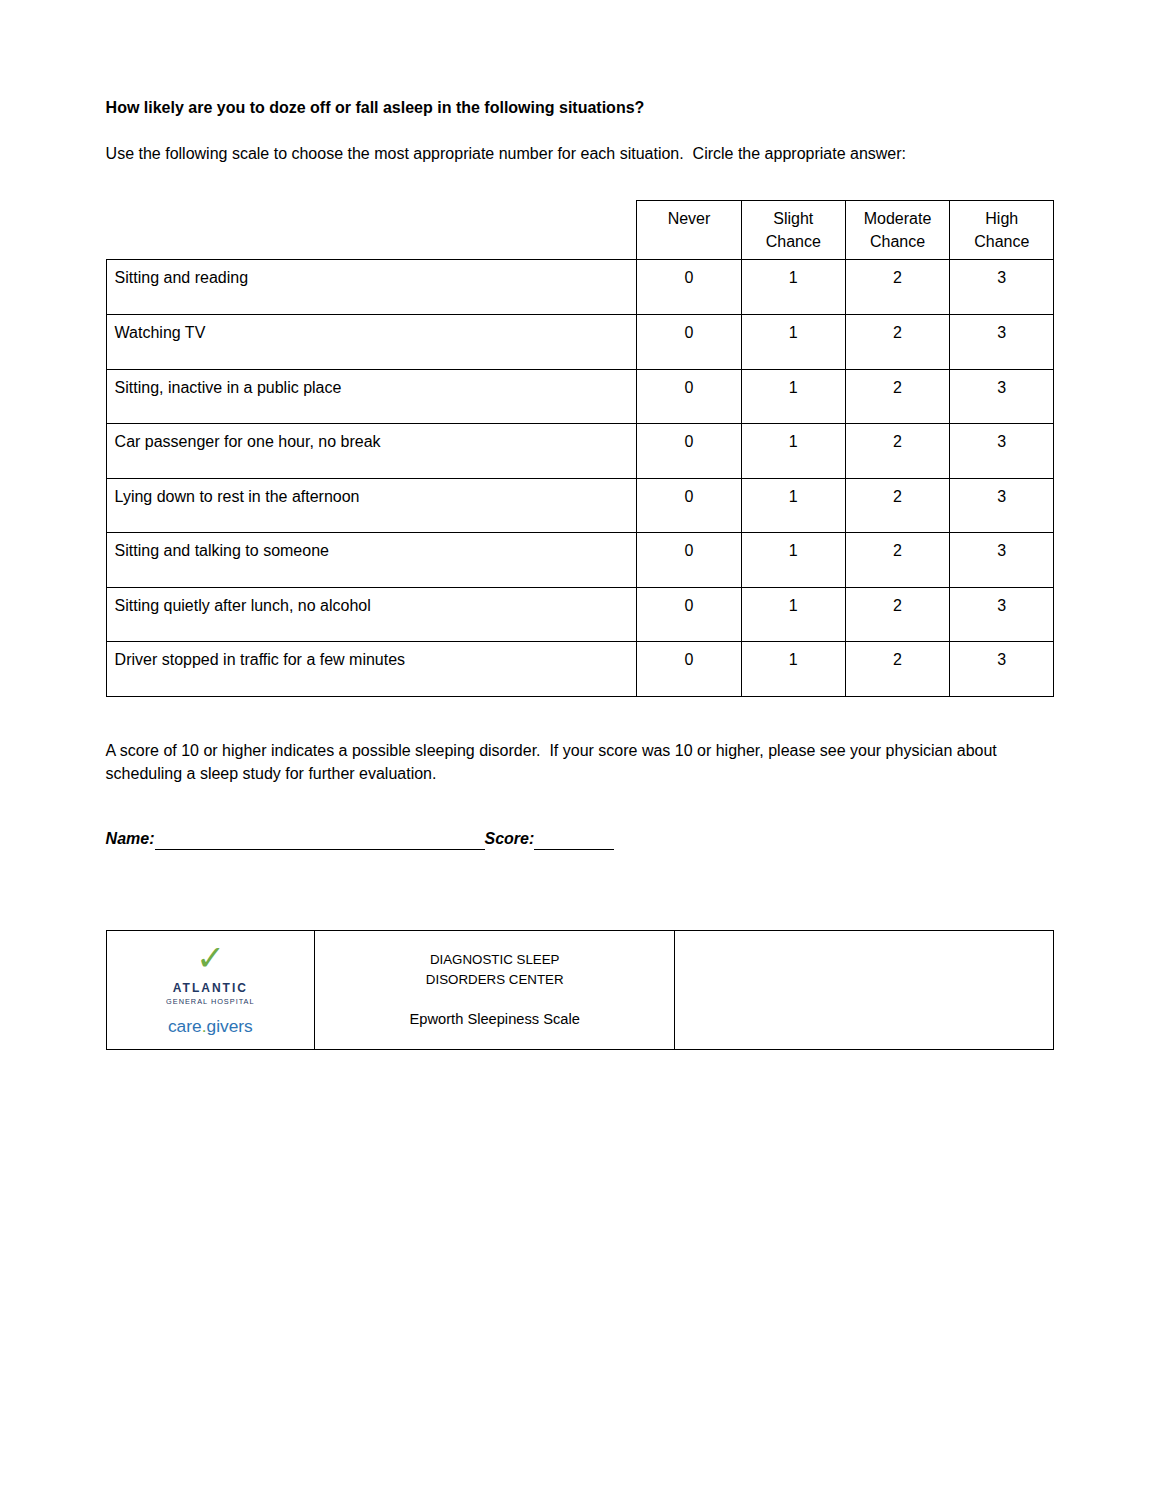How likely are you to doze off or fall asleep in the following situations?
Use the following scale to choose the most appropriate number for each situation. Circle the appropriate answer:
| | Never | Slight Chance | Moderate Chance | High Chance |
| --- | --- | --- | --- | --- |
| Sitting and reading | 0 | 1 | 2 | 3 |
| Watching TV | 0 | 1 | 2 | 3 |
| Sitting, inactive in a public place | 0 | 1 | 2 | 3 |
| Car passenger for one hour, no break | 0 | 1 | 2 | 3 |
| Lying down to rest in the afternoon | 0 | 1 | 2 | 3 |
| Sitting and talking to someone | 0 | 1 | 2 | 3 |
| Sitting quietly after lunch, no alcohol | 0 | 1 | 2 | 3 |
| Driver stopped in traffic for a few minutes | 0 | 1 | 2 | 3 |
A score of 10 or higher indicates a possible sleeping disorder. If your score was 10 or higher, please see your physician about scheduling a sleep study for further evaluation.
Name: Score:
| ✓ ATLANTIC GENERAL HOSPITAL care . givers | DIAGNOSTIC SLEEP DISORDERS CENTER Epworth Sleepiness Scale | |